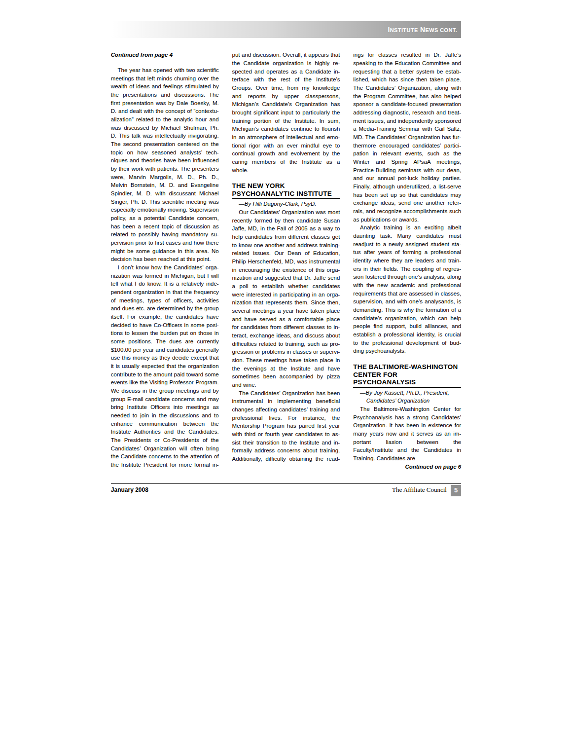INSTITUTE NEWS CONT.
Continued from page 4
The year has opened with two scientific meetings that left minds churning over the wealth of ideas and feelings stimulated by the presentations and discussions. The first presentation was by Dale Boesky, M. D. and dealt with the concept of “contextualization” related to the analytic hour and was discussed by Michael Shulman, Ph. D. This talk was intellectually invigorating. The second presentation centered on the topic on how seasoned analysts’ techniques and theories have been influenced by their work with patients. The presenters were, Marvin Margolis, M. D., Ph. D., Melvin Bornstein, M. D. and Evangeline Spindler, M. D. with discussant Michael Singer, Ph. D. This scientific meeting was especially emotionally moving. Supervision policy, as a potential Candidate concern, has been a recent topic of discussion as related to possibly having mandatory supervision prior to first cases and how there might be some guidance in this area. No decision has been reached at this point.
I don’t know how the Candidates’ organization was formed in Michigan, but I will tell what I do know. It is a relatively independent organization in that the frequency of meetings, types of officers, activities and dues etc. are determined by the group itself. For example, the candidates have decided to have Co-Officers in some positions to lessen the burden put on those in some positions. The dues are currently $100.00 per year and candidates generally use this money as they decide except that it is usually expected that the organization contribute to the amount paid toward some events like the Visiting Professor Program. We discuss in the group meetings and by group E-mail candidate concerns and may bring Institute Officers into meetings as needed to join in the discussions and to enhance communication between the Institute Authorities and the Candidates. The Presidents or Co-Presidents of the Candidates’ Organization will often bring the Candidate concerns to the attention of the Institute President for more formal input and discussion. Overall, it appears that the Candidate organization is highly respected and operates as a Candidate interface with the rest of the Institute’s Groups. Over time, from my knowledge and reports by upper classpersons, Michigan’s Candidate’s Organization has brought significant input to particularly the training portion of the Institute. In sum, Michigan’s candidates continue to flourish in an atmosphere of intellectual and emotional rigor with an ever mindful eye to continual growth and evolvement by the caring members of the Institute as a whole.
The New York Psychoanalytic Institute
—By Hilli Dagony-Clark, PsyD.
Our Candidates’ Organization was most recently formed by then candidate Susan Jaffe, MD, in the Fall of 2005 as a way to help candidates from different classes get to know one another and address training-related issues. Our Dean of Education, Philip Herschenfeld, MD, was instrumental in encouraging the existence of this organization and suggested that Dr. Jaffe send a poll to establish whether candidates were interested in participating in an organization that represents them. Since then, several meetings a year have taken place and have served as a comfortable place for candidates from different classes to interact, exchange ideas, and discuss about difficulties related to training, such as progression or problems in classes or supervision. These meetings have taken place in the evenings at the Institute and have sometimes been accompanied by pizza and wine.
The Candidates’ Organization has been instrumental in implementing beneficial changes affecting candidates’ training and professional lives. For instance, the Mentorship Program has paired first year with third or fourth year candidates to assist their transition to the Institute and informally address concerns about training. Additionally, difficulty obtaining the readings for classes resulted in Dr. Jaffe’s speaking to the Education Committee and requesting that a better system be established, which has since then taken place. The Candidates’ Organization, along with the Program Committee, has also helped sponsor a candidate-focused presentation addressing diagnostic, research and treatment issues, and independently sponsored a Media-Training Seminar with Gail Saltz, MD. The Candidates’ Organization has furthermore encouraged candidates’ participation in relevant events, such as the Winter and Spring APsaA meetings, Practice-Building seminars with our dean, and our annual pot-luck holiday parties. Finally, although underutilized, a list-serve has been set up so that candidates may exchange ideas, send one another referrals, and recognize accomplishments such as publications or awards.
Analytic training is an exciting albeit daunting task. Many candidates must readjust to a newly assigned student status after years of forming a professional identity where they are leaders and trainers in their fields. The coupling of regression fostered through one’s analysis, along with the new academic and professional requirements that are assessed in classes, supervision, and with one’s analysands, is demanding. This is why the formation of a candidate’s organization, which can help people find support, build alliances, and establish a professional identity, is crucial to the professional development of budding psychoanalysts.
The Baltimore-Washington Center for Psychoanalysis
—By Joy Kassett, Ph.D., President,Candidates’ Organization
The Baltimore-Washington Center for Psychoanalysis has a strong Candidates’ Organization. It has been in existence for many years now and it serves as an important liasion between the Faculty/Institute and the Candidates in Training. Candidates are
Continued on page 6
January 2008
The Affiliate Council5